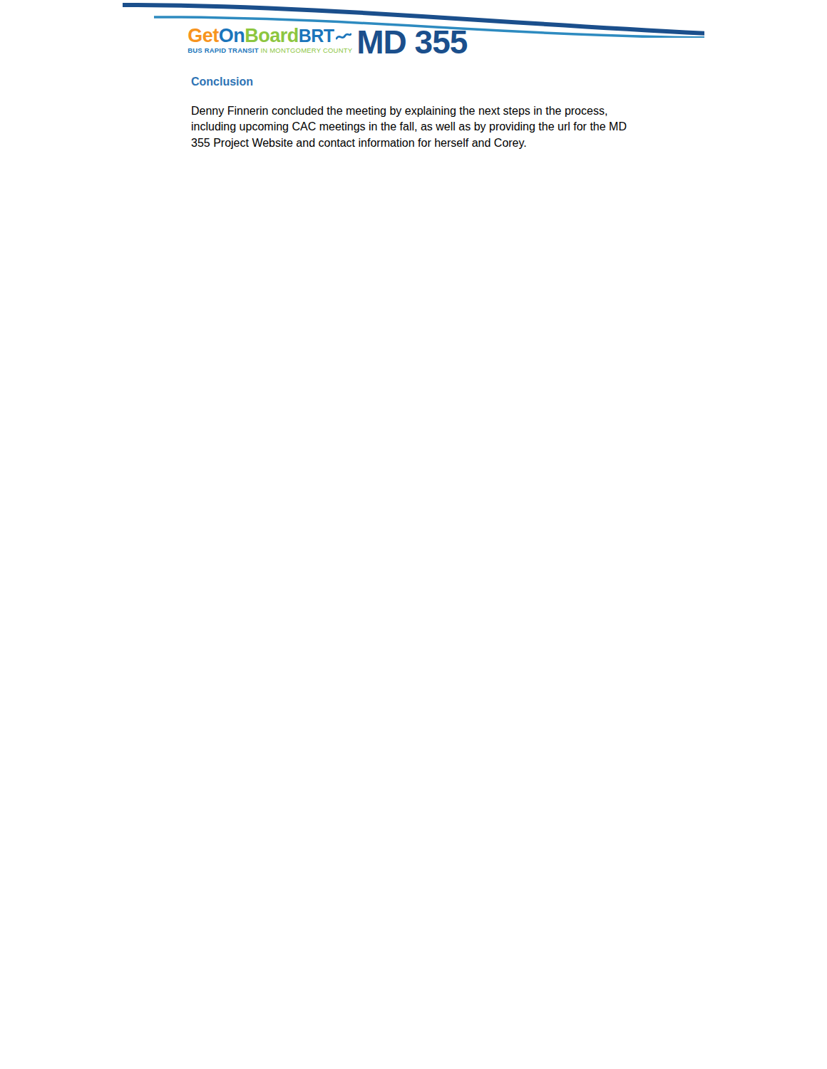Get On Board BRT
BUS RAPID TRANSIT IN MONTGOMERY COUNTY
MD 355
Conclusion
Denny Finnerin concluded the meeting by explaining the next steps in the process, including upcoming CAC meetings in the fall, as well as by providing the url for the MD 355 Project Website and contact information for herself and Corey.